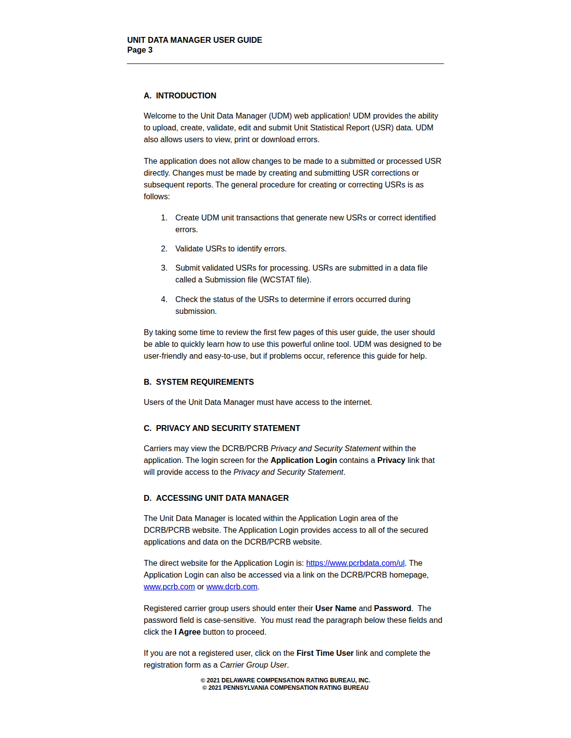UNIT DATA MANAGER USER GUIDE Page 3
A. INTRODUCTION
Welcome to the Unit Data Manager (UDM) web application! UDM provides the ability to upload, create, validate, edit and submit Unit Statistical Report (USR) data. UDM also allows users to view, print or download errors.
The application does not allow changes to be made to a submitted or processed USR directly. Changes must be made by creating and submitting USR corrections or subsequent reports. The general procedure for creating or correcting USRs is as follows:
Create UDM unit transactions that generate new USRs or correct identified errors.
Validate USRs to identify errors.
Submit validated USRs for processing. USRs are submitted in a data file called a Submission file (WCSTAT file).
Check the status of the USRs to determine if errors occurred during submission.
By taking some time to review the first few pages of this user guide, the user should be able to quickly learn how to use this powerful online tool. UDM was designed to be user-friendly and easy-to-use, but if problems occur, reference this guide for help.
B. SYSTEM REQUIREMENTS
Users of the Unit Data Manager must have access to the internet.
C. PRIVACY AND SECURITY STATEMENT
Carriers may view the DCRB/PCRB Privacy and Security Statement within the application. The login screen for the Application Login contains a Privacy link that will provide access to the Privacy and Security Statement.
D. ACCESSING UNIT DATA MANAGER
The Unit Data Manager is located within the Application Login area of the DCRB/PCRB website. The Application Login provides access to all of the secured applications and data on the DCRB/PCRB website.
The direct website for the Application Login is: https://www.pcrbdata.com/ul. The Application Login can also be accessed via a link on the DCRB/PCRB homepage, www.pcrb.com or www.dcrb.com.
Registered carrier group users should enter their User Name and Password. The password field is case-sensitive. You must read the paragraph below these fields and click the I Agree button to proceed.
If you are not a registered user, click on the First Time User link and complete the registration form as a Carrier Group User.
© 2021 DELAWARE COMPENSATION RATING BUREAU, INC.
© 2021 PENNSYLVANIA COMPENSATION RATING BUREAU